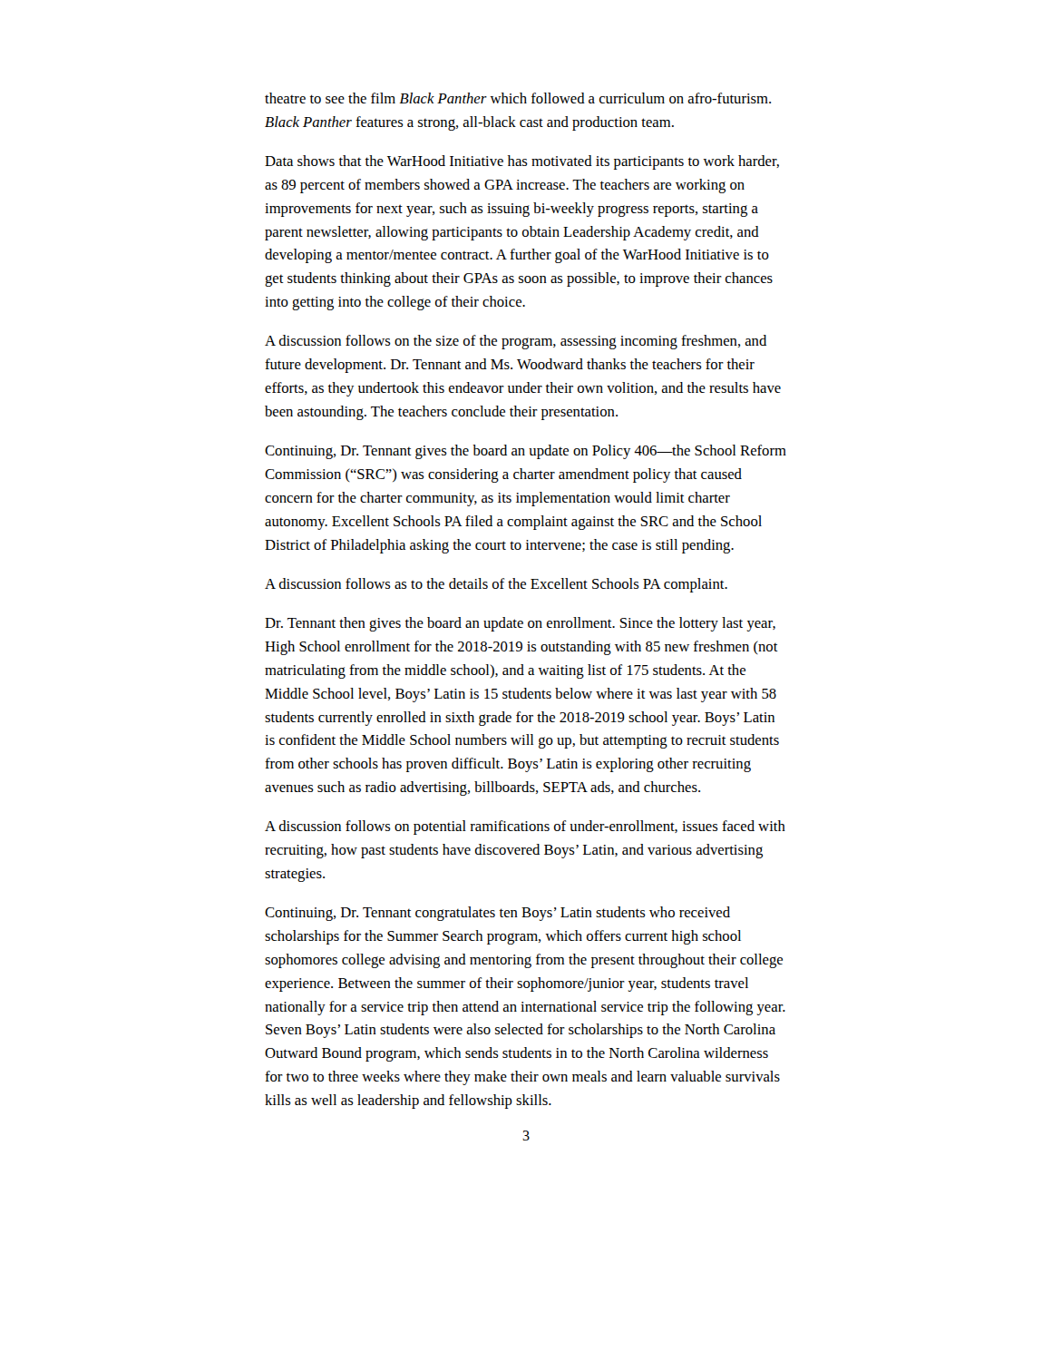theatre to see the film Black Panther which followed a curriculum on afro-futurism. Black Panther features a strong, all-black cast and production team.
Data shows that the WarHood Initiative has motivated its participants to work harder, as 89 percent of members showed a GPA increase. The teachers are working on improvements for next year, such as issuing bi-weekly progress reports, starting a parent newsletter, allowing participants to obtain Leadership Academy credit, and developing a mentor/mentee contract. A further goal of the WarHood Initiative is to get students thinking about their GPAs as soon as possible, to improve their chances into getting into the college of their choice.
A discussion follows on the size of the program, assessing incoming freshmen, and future development. Dr. Tennant and Ms. Woodward thanks the teachers for their efforts, as they undertook this endeavor under their own volition, and the results have been astounding. The teachers conclude their presentation.
Continuing, Dr. Tennant gives the board an update on Policy 406—the School Reform Commission (“SRC”) was considering a charter amendment policy that caused concern for the charter community, as its implementation would limit charter autonomy. Excellent Schools PA filed a complaint against the SRC and the School District of Philadelphia asking the court to intervene; the case is still pending.
A discussion follows as to the details of the Excellent Schools PA complaint.
Dr. Tennant then gives the board an update on enrollment. Since the lottery last year, High School enrollment for the 2018-2019 is outstanding with 85 new freshmen (not matriculating from the middle school), and a waiting list of 175 students. At the Middle School level, Boys’ Latin is 15 students below where it was last year with 58 students currently enrolled in sixth grade for the 2018-2019 school year. Boys’ Latin is confident the Middle School numbers will go up, but attempting to recruit students from other schools has proven difficult. Boys’ Latin is exploring other recruiting avenues such as radio advertising, billboards, SEPTA ads, and churches.
A discussion follows on potential ramifications of under-enrollment, issues faced with recruiting, how past students have discovered Boys’ Latin, and various advertising strategies.
Continuing, Dr. Tennant congratulates ten Boys’ Latin students who received scholarships for the Summer Search program, which offers current high school sophomores college advising and mentoring from the present throughout their college experience. Between the summer of their sophomore/junior year, students travel nationally for a service trip then attend an international service trip the following year. Seven Boys’ Latin students were also selected for scholarships to the North Carolina Outward Bound program, which sends students in to the North Carolina wilderness for two to three weeks where they make their own meals and learn valuable survivals kills as well as leadership and fellowship skills.
3